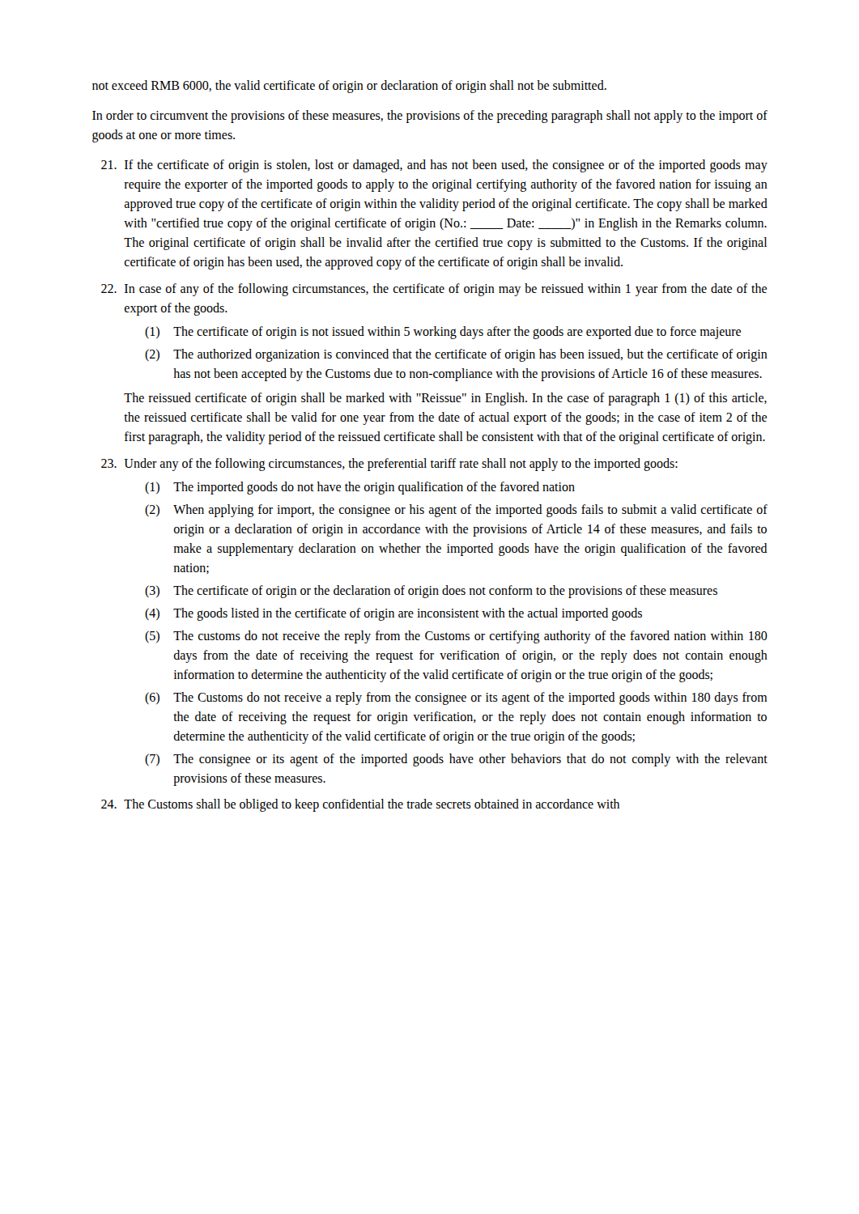not exceed RMB 6000, the valid certificate of origin or declaration of origin shall not be submitted.
In order to circumvent the provisions of these measures, the provisions of the preceding paragraph shall not apply to the import of goods at one or more times.
If the certificate of origin is stolen, lost or damaged, and has not been used, the consignee or of the imported goods may require the exporter of the imported goods to apply to the original certifying authority of the favored nation for issuing an approved true copy of the certificate of origin within the validity period of the original certificate. The copy shall be marked with "certified true copy of the original certificate of origin (No.: _____ Date: _____)" in English in the Remarks column. The original certificate of origin shall be invalid after the certified true copy is submitted to the Customs. If the original certificate of origin has been used, the approved copy of the certificate of origin shall be invalid.
In case of any of the following circumstances, the certificate of origin may be reissued within 1 year from the date of the export of the goods.
The certificate of origin is not issued within 5 working days after the goods are exported due to force majeure
The authorized organization is convinced that the certificate of origin has been issued, but the certificate of origin has not been accepted by the Customs due to non-compliance with the provisions of Article 16 of these measures.
The reissued certificate of origin shall be marked with "Reissue" in English. In the case of paragraph 1 (1) of this article, the reissued certificate shall be valid for one year from the date of actual export of the goods; in the case of item 2 of the first paragraph, the validity period of the reissued certificate shall be consistent with that of the original certificate of origin.
Under any of the following circumstances, the preferential tariff rate shall not apply to the imported goods:
The imported goods do not have the origin qualification of the favored nation
When applying for import, the consignee or his agent of the imported goods fails to submit a valid certificate of origin or a declaration of origin in accordance with the provisions of Article 14 of these measures, and fails to make a supplementary declaration on whether the imported goods have the origin qualification of the favored nation;
The certificate of origin or the declaration of origin does not conform to the provisions of these measures
The goods listed in the certificate of origin are inconsistent with the actual imported goods
The customs do not receive the reply from the Customs or certifying authority of the favored nation within 180 days from the date of receiving the request for verification of origin, or the reply does not contain enough information to determine the authenticity of the valid certificate of origin or the true origin of the goods;
The Customs do not receive a reply from the consignee or its agent of the imported goods within 180 days from the date of receiving the request for origin verification, or the reply does not contain enough information to determine the authenticity of the valid certificate of origin or the true origin of the goods;
The consignee or its agent of the imported goods have other behaviors that do not comply with the relevant provisions of these measures.
The Customs shall be obliged to keep confidential the trade secrets obtained in accordance with